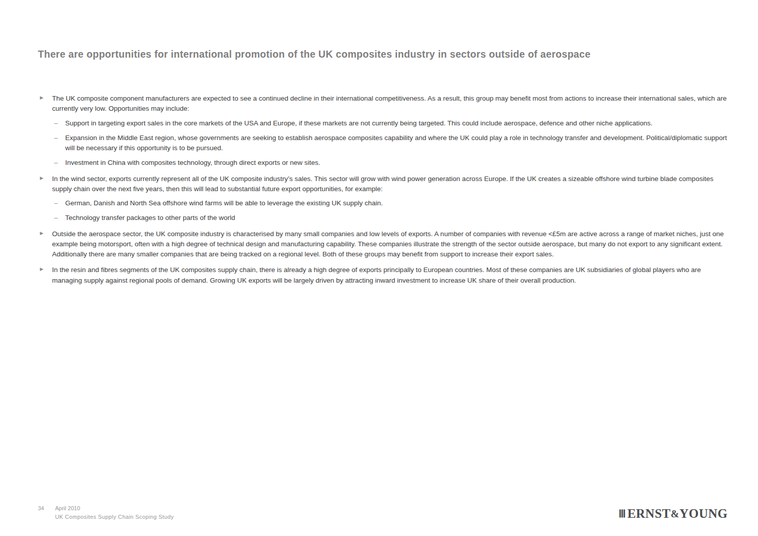There are opportunities for international promotion of the UK composites industry in sectors outside of aerospace
The UK composite component manufacturers are expected to see a continued decline in their international competitiveness. As a result, this group may benefit most from actions to increase their international sales, which are currently very low. Opportunities may include:
Support in targeting export sales in the core markets of the USA and Europe, if these markets are not currently being targeted. This could include aerospace, defence and other niche applications.
Expansion in the Middle East region, whose governments are seeking to establish aerospace composites capability and where the UK could play a role in technology transfer and development. Political/diplomatic support will be necessary if this opportunity is to be pursued.
Investment in China with composites technology, through direct exports or new sites.
In the wind sector, exports currently represent all of the UK composite industry’s sales. This sector will grow with wind power generation across Europe. If the UK creates a sizeable offshore wind turbine blade composites supply chain over the next five years, then this will lead to substantial future export opportunities, for example:
German, Danish and North Sea offshore wind farms will be able to leverage the existing UK supply chain.
Technology transfer packages to other parts of the world
Outside the aerospace sector, the UK composite industry is characterised by many small companies and low levels of exports. A number of companies with revenue <£5m are active across a range of market niches, just one example being motorsport, often with a high degree of technical design and manufacturing capability. These companies illustrate the strength of the sector outside aerospace, but many do not export to any significant extent. Additionally there are many smaller companies that are being tracked on a regional level. Both of these groups may benefit from support to increase their export sales.
In the resin and fibres segments of the UK composites supply chain, there is already a high degree of exports principally to European countries. Most of these companies are UK subsidiaries of global players who are managing supply against regional pools of demand. Growing UK exports will be largely driven by attracting inward investment to increase UK share of their overall production.
34 April 2010 UK Composites Supply Chain Scoping Study
ⅢERNST&YOUNG